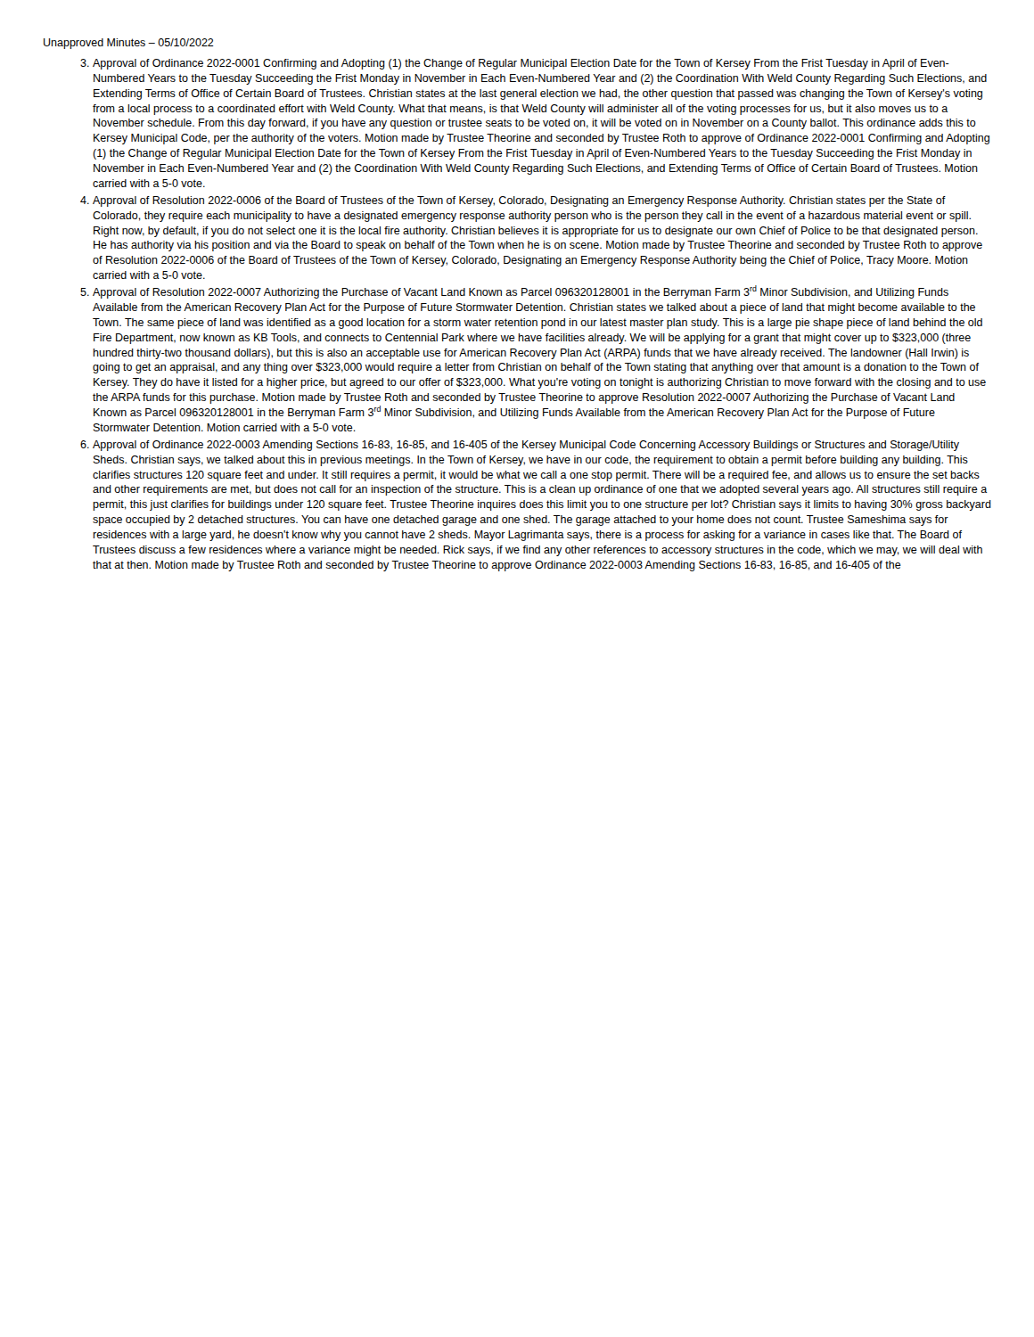Unapproved Minutes – 05/10/2022
Approval of Ordinance 2022-0001 Confirming and Adopting (1) the Change of Regular Municipal Election Date for the Town of Kersey From the Frist Tuesday in April of Even-Numbered Years to the Tuesday Succeeding the Frist Monday in November in Each Even-Numbered Year and (2) the Coordination With Weld County Regarding Such Elections, and Extending Terms of Office of Certain Board of Trustees. Christian states at the last general election we had, the other question that passed was changing the Town of Kersey's voting from a local process to a coordinated effort with Weld County. What that means, is that Weld County will administer all of the voting processes for us, but it also moves us to a November schedule. From this day forward, if you have any question or trustee seats to be voted on, it will be voted on in November on a County ballot. This ordinance adds this to Kersey Municipal Code, per the authority of the voters. Motion made by Trustee Theorine and seconded by Trustee Roth to approve of Ordinance 2022-0001 Confirming and Adopting (1) the Change of Regular Municipal Election Date for the Town of Kersey From the Frist Tuesday in April of Even-Numbered Years to the Tuesday Succeeding the Frist Monday in November in Each Even-Numbered Year and (2) the Coordination With Weld County Regarding Such Elections, and Extending Terms of Office of Certain Board of Trustees. Motion carried with a 5-0 vote.
Approval of Resolution 2022-0006 of the Board of Trustees of the Town of Kersey, Colorado, Designating an Emergency Response Authority. Christian states per the State of Colorado, they require each municipality to have a designated emergency response authority person who is the person they call in the event of a hazardous material event or spill. Right now, by default, if you do not select one it is the local fire authority. Christian believes it is appropriate for us to designate our own Chief of Police to be that designated person. He has authority via his position and via the Board to speak on behalf of the Town when he is on scene. Motion made by Trustee Theorine and seconded by Trustee Roth to approve of Resolution 2022-0006 of the Board of Trustees of the Town of Kersey, Colorado, Designating an Emergency Response Authority being the Chief of Police, Tracy Moore. Motion carried with a 5-0 vote.
Approval of Resolution 2022-0007 Authorizing the Purchase of Vacant Land Known as Parcel 096320128001 in the Berryman Farm 3rd Minor Subdivision, and Utilizing Funds Available from the American Recovery Plan Act for the Purpose of Future Stormwater Detention. Christian states we talked about a piece of land that might become available to the Town. The same piece of land was identified as a good location for a storm water retention pond in our latest master plan study. This is a large pie shape piece of land behind the old Fire Department, now known as KB Tools, and connects to Centennial Park where we have facilities already. We will be applying for a grant that might cover up to $323,000 (three hundred thirty-two thousand dollars), but this is also an acceptable use for American Recovery Plan Act (ARPA) funds that we have already received. The landowner (Hall Irwin) is going to get an appraisal, and any thing over $323,000 would require a letter from Christian on behalf of the Town stating that anything over that amount is a donation to the Town of Kersey. They do have it listed for a higher price, but agreed to our offer of $323,000. What you're voting on tonight is authorizing Christian to move forward with the closing and to use the ARPA funds for this purchase. Motion made by Trustee Roth and seconded by Trustee Theorine to approve Resolution 2022-0007 Authorizing the Purchase of Vacant Land Known as Parcel 096320128001 in the Berryman Farm 3rd Minor Subdivision, and Utilizing Funds Available from the American Recovery Plan Act for the Purpose of Future Stormwater Detention. Motion carried with a 5-0 vote.
Approval of Ordinance 2022-0003 Amending Sections 16-83, 16-85, and 16-405 of the Kersey Municipal Code Concerning Accessory Buildings or Structures and Storage/Utility Sheds. Christian says, we talked about this in previous meetings. In the Town of Kersey, we have in our code, the requirement to obtain a permit before building any building. This clarifies structures 120 square feet and under. It still requires a permit, it would be what we call a one stop permit. There will be a required fee, and allows us to ensure the set backs and other requirements are met, but does not call for an inspection of the structure. This is a clean up ordinance of one that we adopted several years ago. All structures still require a permit, this just clarifies for buildings under 120 square feet. Trustee Theorine inquires does this limit you to one structure per lot? Christian says it limits to having 30% gross backyard space occupied by 2 detached structures. You can have one detached garage and one shed. The garage attached to your home does not count. Trustee Sameshima says for residences with a large yard, he doesn't know why you cannot have 2 sheds. Mayor Lagrimanta says, there is a process for asking for a variance in cases like that. The Board of Trustees discuss a few residences where a variance might be needed. Rick says, if we find any other references to accessory structures in the code, which we may, we will deal with that at then. Motion made by Trustee Roth and seconded by Trustee Theorine to approve Ordinance 2022-0003 Amending Sections 16-83, 16-85, and 16-405 of the